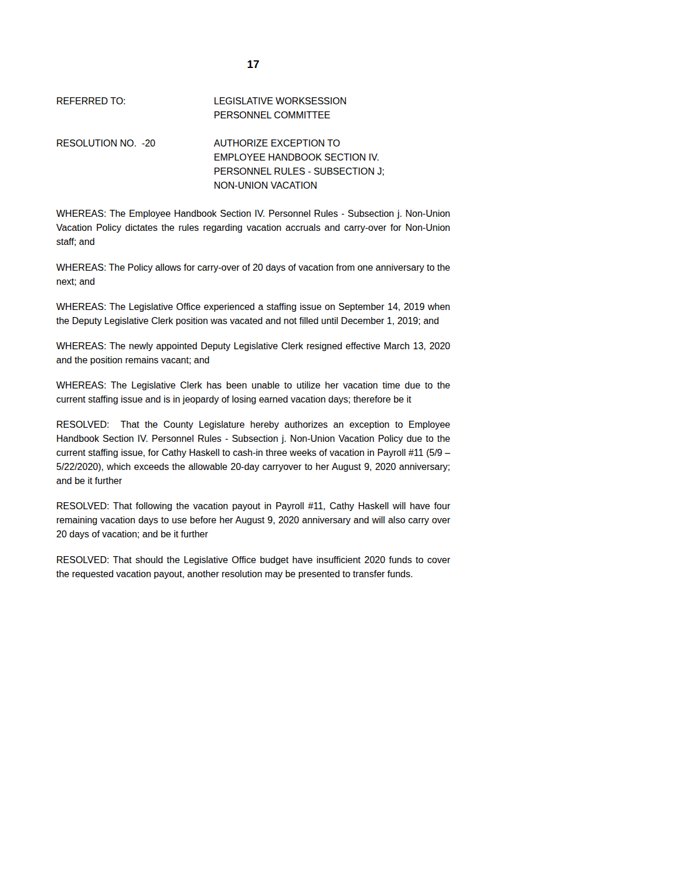17
| REFERRED TO: | LEGISLATIVE WORKSESSION PERSONNEL COMMITTEE |
| RESOLUTION NO. -20 | AUTHORIZE EXCEPTION TO EMPLOYEE HANDBOOK SECTION IV. PERSONNEL RULES - SUBSECTION J; NON-UNION VACATION |
WHEREAS: The Employee Handbook Section IV. Personnel Rules - Subsection j. Non-Union Vacation Policy dictates the rules regarding vacation accruals and carry-over for Non-Union staff; and
WHEREAS: The Policy allows for carry-over of 20 days of vacation from one anniversary to the next; and
WHEREAS: The Legislative Office experienced a staffing issue on September 14, 2019 when the Deputy Legislative Clerk position was vacated and not filled until December 1, 2019; and
WHEREAS: The newly appointed Deputy Legislative Clerk resigned effective March 13, 2020 and the position remains vacant; and
WHEREAS: The Legislative Clerk has been unable to utilize her vacation time due to the current staffing issue and is in jeopardy of losing earned vacation days; therefore be it
RESOLVED: That the County Legislature hereby authorizes an exception to Employee Handbook Section IV. Personnel Rules - Subsection j. Non-Union Vacation Policy due to the current staffing issue, for Cathy Haskell to cash-in three weeks of vacation in Payroll #11 (5/9 – 5/22/2020), which exceeds the allowable 20-day carryover to her August 9, 2020 anniversary; and be it further
RESOLVED: That following the vacation payout in Payroll #11, Cathy Haskell will have four remaining vacation days to use before her August 9, 2020 anniversary and will also carry over 20 days of vacation; and be it further
RESOLVED: That should the Legislative Office budget have insufficient 2020 funds to cover the requested vacation payout, another resolution may be presented to transfer funds.